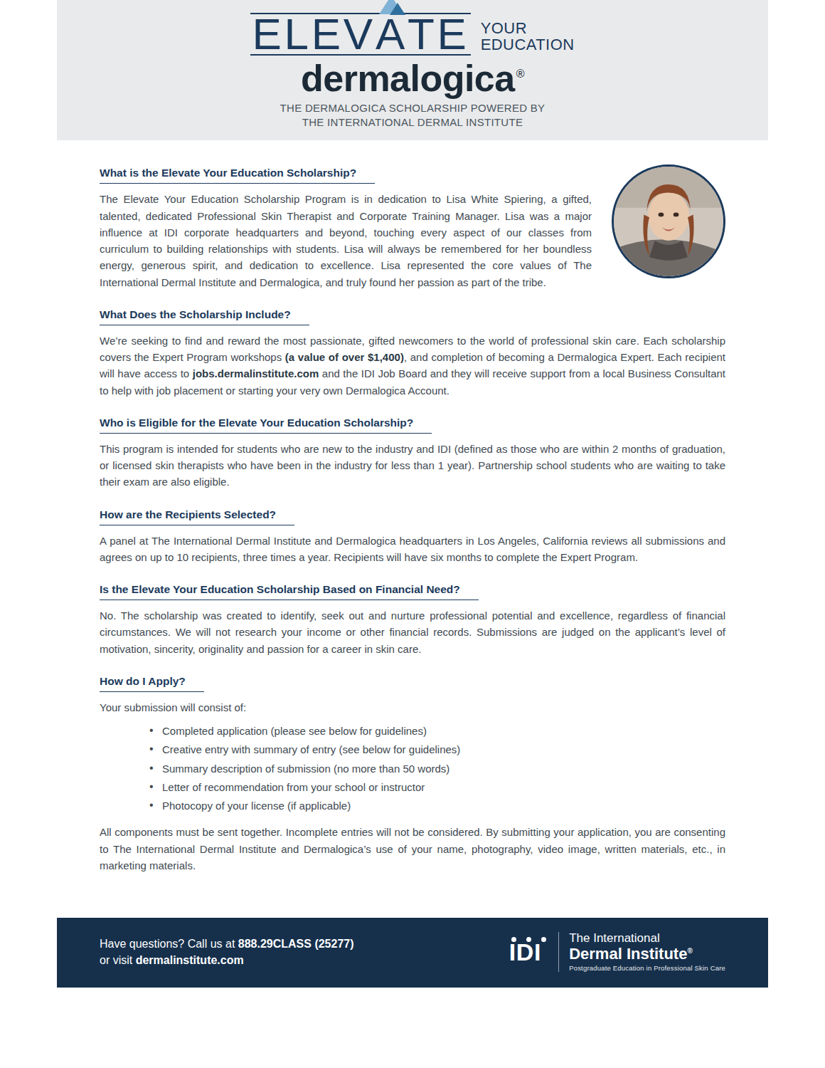ELEVATE
YOUR
EDUCATION
dermalogica®
THE DERMALOGICA SCHOLARSHIP POWERED BY
THE INTERNATIONAL DERMAL INSTITUTE
What is the Elevate Your Education Scholarship?
The Elevate Your Education Scholarship Program is in dedication to Lisa White Spiering, a gifted, talented, dedicated Professional Skin Therapist and Corporate Training Manager. Lisa was a major influence at IDI corporate headquarters and beyond, touching every aspect of our classes from curriculum to building relationships with students. Lisa will always be remembered for her boundless energy, generous spirit, and dedication to excellence. Lisa represented the core values of The International Dermal Institute and Dermalogica, and truly found her passion as part of the tribe.
What Does the Scholarship Include?
We’re seeking to find and reward the most passionate, gifted newcomers to the world of professional skin care. Each scholarship covers the Expert Program workshops (a value of over $1,400), and completion of becoming a Dermalogica Expert. Each recipient will have access to jobs.dermalinstitute.com and the IDI Job Board and they will receive support from a local Business Consultant to help with job placement or starting your very own Dermalogica Account.
Who is Eligible for the Elevate Your Education Scholarship?
This program is intended for students who are new to the industry and IDI (defined as those who are within 2 months of graduation, or licensed skin therapists who have been in the industry for less than 1 year). Partnership school students who are waiting to take their exam are also eligible.
How are the Recipients Selected?
A panel at The International Dermal Institute and Dermalogica headquarters in Los Angeles, California reviews all submissions and agrees on up to 10 recipients, three times a year. Recipients will have six months to complete the Expert Program.
Is the Elevate Your Education Scholarship Based on Financial Need?
No. The scholarship was created to identify, seek out and nurture professional potential and excellence, regardless of financial circumstances. We will not research your income or other financial records. Submissions are judged on the applicant’s level of motivation, sincerity, originality and passion for a career in skin care.
How do I Apply?
Your submission will consist of:
Completed application (please see below for guidelines)
Creative entry with summary of entry (see below for guidelines)
Summary description of submission (no more than 50 words)
Letter of recommendation from your school or instructor
Photocopy of your license (if applicable)
All components must be sent together. Incomplete entries will not be considered. By submitting your application, you are consenting to The International Dermal Institute and Dermalogica’s use of your name, photography, video image, written materials, etc., in marketing materials.
Have questions? Call us at 888.29CLASS (25277)
or visit dermalinstitute.com
IDI
The International
Dermal Institute®
Postgraduate Education in Professional Skin Care